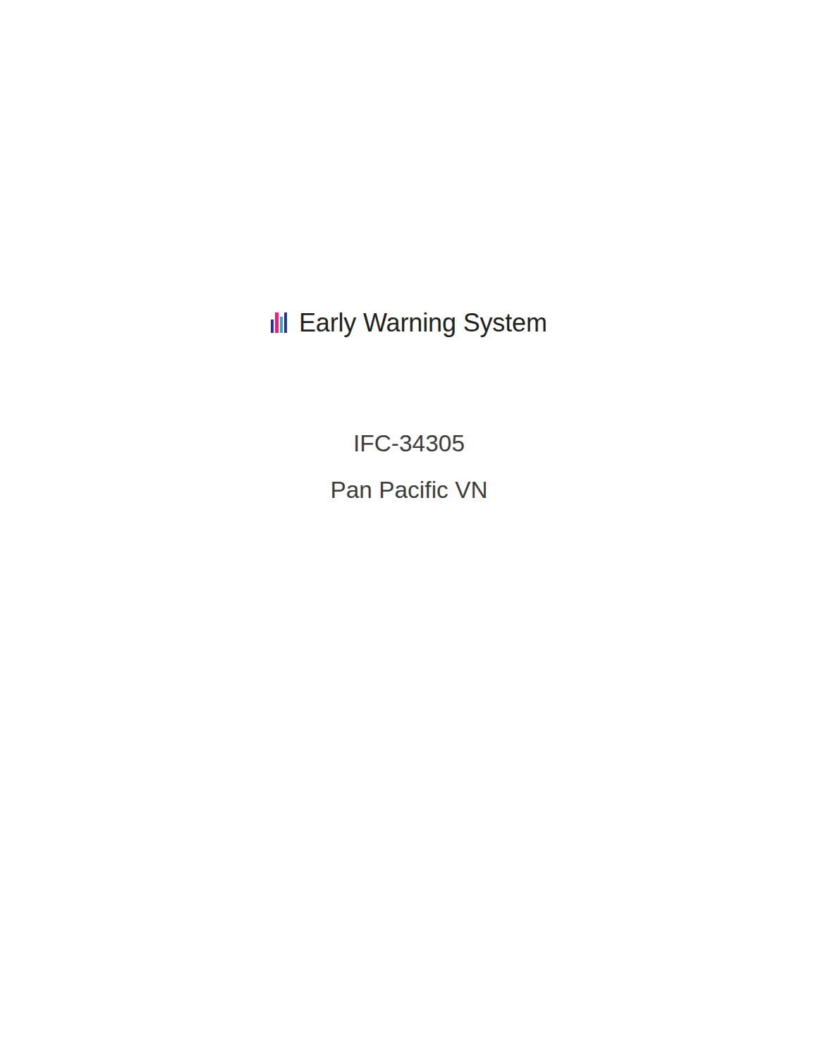Early Warning System
IFC-34305
Pan Pacific VN